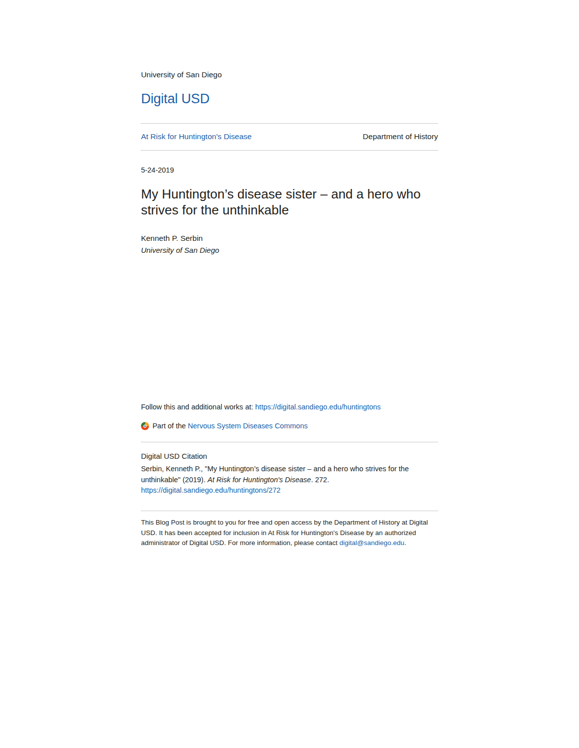University of San Diego
Digital USD
At Risk for Huntington's Disease
Department of History
5-24-2019
My Huntington’s disease sister – and a hero who strives for the unthinkable
Kenneth P. Serbin
University of San Diego
Follow this and additional works at: https://digital.sandiego.edu/huntingtons
Part of the Nervous System Diseases Commons
Digital USD Citation
Serbin, Kenneth P., "My Huntington’s disease sister – and a hero who strives for the unthinkable" (2019). At Risk for Huntington's Disease. 272.
https://digital.sandiego.edu/huntingtons/272
This Blog Post is brought to you for free and open access by the Department of History at Digital USD. It has been accepted for inclusion in At Risk for Huntington's Disease by an authorized administrator of Digital USD. For more information, please contact digital@sandiego.edu.